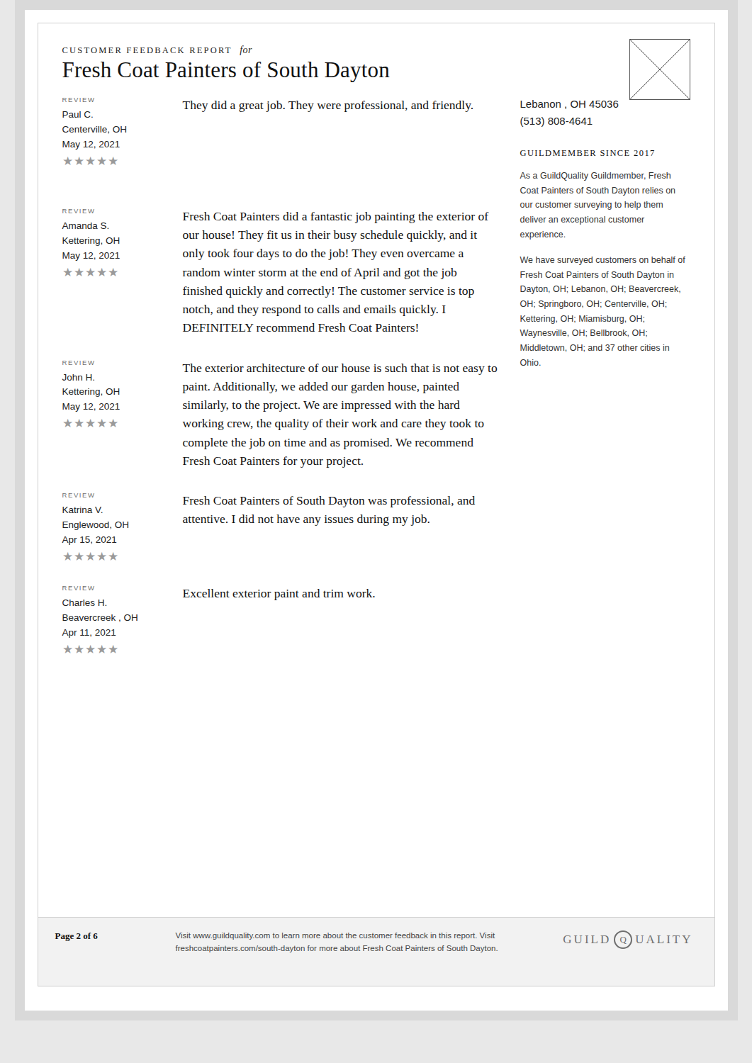CUSTOMER FEEDBACK REPORT for
Fresh Coat Painters of South Dayton
image not found or type unk
REVIEW
Paul C.
Centerville, OH
May 12, 2021
★★★★★
They did a great job. They were professional, and friendly.
REVIEW
Amanda S.
Kettering, OH
May 12, 2021
★★★★★
Fresh Coat Painters did a fantastic job painting the exterior of our house! They fit us in their busy schedule quickly, and it only took four days to do the job! They even overcame a random winter storm at the end of April and got the job finished quickly and correctly! The customer service is top notch, and they respond to calls and emails quickly. I DEFINITELY recommend Fresh Coat Painters!
REVIEW
John H.
Kettering, OH
May 12, 2021
★★★★★
The exterior architecture of our house is such that is not easy to paint. Additionally, we added our garden house, painted similarly, to the project. We are impressed with the hard working crew, the quality of their work and care they took to complete the job on time and as promised. We recommend Fresh Coat Painters for your project.
REVIEW
Katrina V.
Englewood, OH
Apr 15, 2021
★★★★★
Fresh Coat Painters of South Dayton was professional, and attentive. I did not have any issues during my job.
REVIEW
Charles H.
Beavercreek , OH
Apr 11, 2021
★★★★★
Excellent exterior paint and trim work.
Lebanon , OH 45036
(513) 808-4641
GUILDMEMBER SINCE 2017
As a GuildQuality Guildmember, Fresh Coat Painters of South Dayton relies on our customer surveying to help them deliver an exceptional customer experience.
We have surveyed customers on behalf of Fresh Coat Painters of South Dayton in Dayton, OH; Lebanon, OH; Beavercreek, OH; Springboro, OH; Centerville, OH; Kettering, OH; Miamisburg, OH; Waynesville, OH; Bellbrook, OH; Middletown, OH; and 37 other cities in Ohio.
Page 2 of 6
Visit www.guildquality.com to learn more about the customer feedback in this report. Visit freshcoatpainters.com/south-dayton for more about Fresh Coat Painters of South Dayton.
GUILD QUALITY